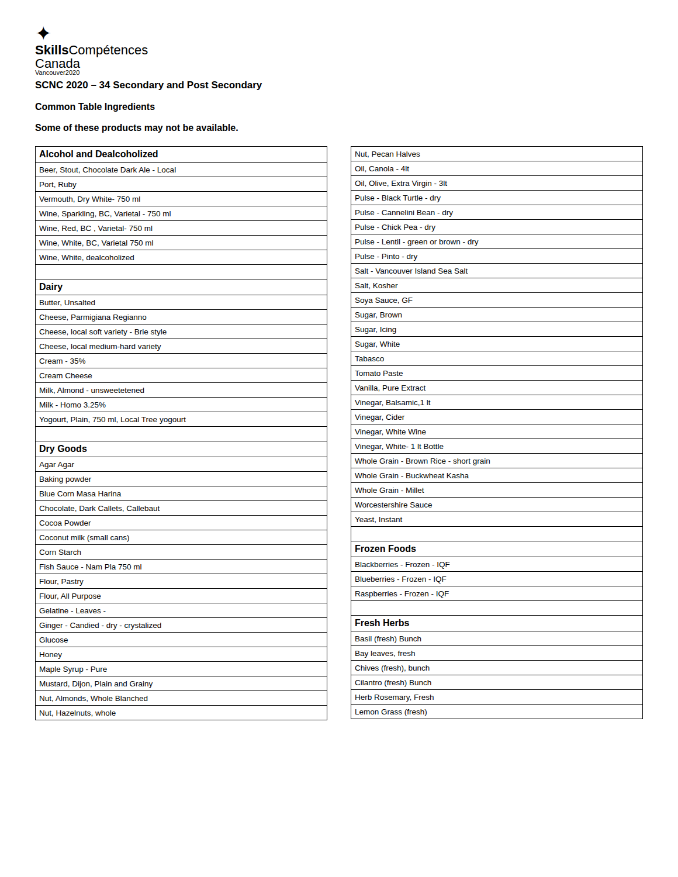✦
Skills Compétences
Canada
Vancouver2020
SCNC 2020 – 34 Secondary and Post Secondary
Common Table Ingredients
Some of these products may not be available.
| Alcohol and Dealcoholized |
| Beer, Stout, Chocolate Dark Ale - Local |
| Port, Ruby |
| Vermouth, Dry White- 750 ml |
| Wine, Sparkling, BC, Varietal - 750 ml |
| Wine, Red, BC , Varietal- 750 ml |
| Wine, White, BC, Varietal 750 ml |
| Wine, White, dealcoholized |
| Dairy |
| Butter, Unsalted |
| Cheese, Parmigiana Regianno |
| Cheese, local soft variety - Brie style |
| Cheese, local medium-hard variety |
| Cream - 35% |
| Cream Cheese |
| Milk, Almond - unsweetetened |
| Milk - Homo 3.25% |
| Yogourt, Plain, 750 ml, Local Tree yogourt |
| Dry Goods |
| Agar Agar |
| Baking powder |
| Blue Corn Masa Harina |
| Chocolate, Dark Callets, Callebaut |
| Cocoa Powder |
| Coconut milk (small cans) |
| Corn Starch |
| Fish Sauce - Nam Pla 750 ml |
| Flour, Pastry |
| Flour, All Purpose |
| Gelatine - Leaves - |
| Ginger - Candied - dry - crystalized |
| Glucose |
| Honey |
| Maple Syrup - Pure |
| Mustard, Dijon, Plain and Grainy |
| Nut, Almonds, Whole Blanched |
| Nut, Hazelnuts, whole |
| Nut, Pecan Halves |
| Oil, Canola - 4lt |
| Oil, Olive, Extra Virgin - 3lt |
| Pulse - Black Turtle - dry |
| Pulse - Cannelini Bean - dry |
| Pulse - Chick Pea - dry |
| Pulse - Lentil - green or brown - dry |
| Pulse - Pinto - dry |
| Salt - Vancouver Island Sea Salt |
| Salt, Kosher |
| Soya Sauce, GF |
| Sugar, Brown |
| Sugar, Icing |
| Sugar, White |
| Tabasco |
| Tomato Paste |
| Vanilla, Pure Extract |
| Vinegar, Balsamic,1 lt |
| Vinegar, Cider |
| Vinegar, White Wine |
| Vinegar, White- 1 lt Bottle |
| Whole Grain - Brown Rice - short grain |
| Whole Grain - Buckwheat Kasha |
| Whole Grain - Millet |
| Worcestershire Sauce |
| Yeast, Instant |
| Frozen Foods |
| Blackberries - Frozen - IQF |
| Blueberries - Frozen - IQF |
| Raspberries - Frozen - IQF |
| Fresh Herbs |
| Basil (fresh) Bunch |
| Bay leaves, fresh |
| Chives (fresh), bunch |
| Cilantro (fresh) Bunch |
| Herb Rosemary, Fresh |
| Lemon Grass (fresh) |